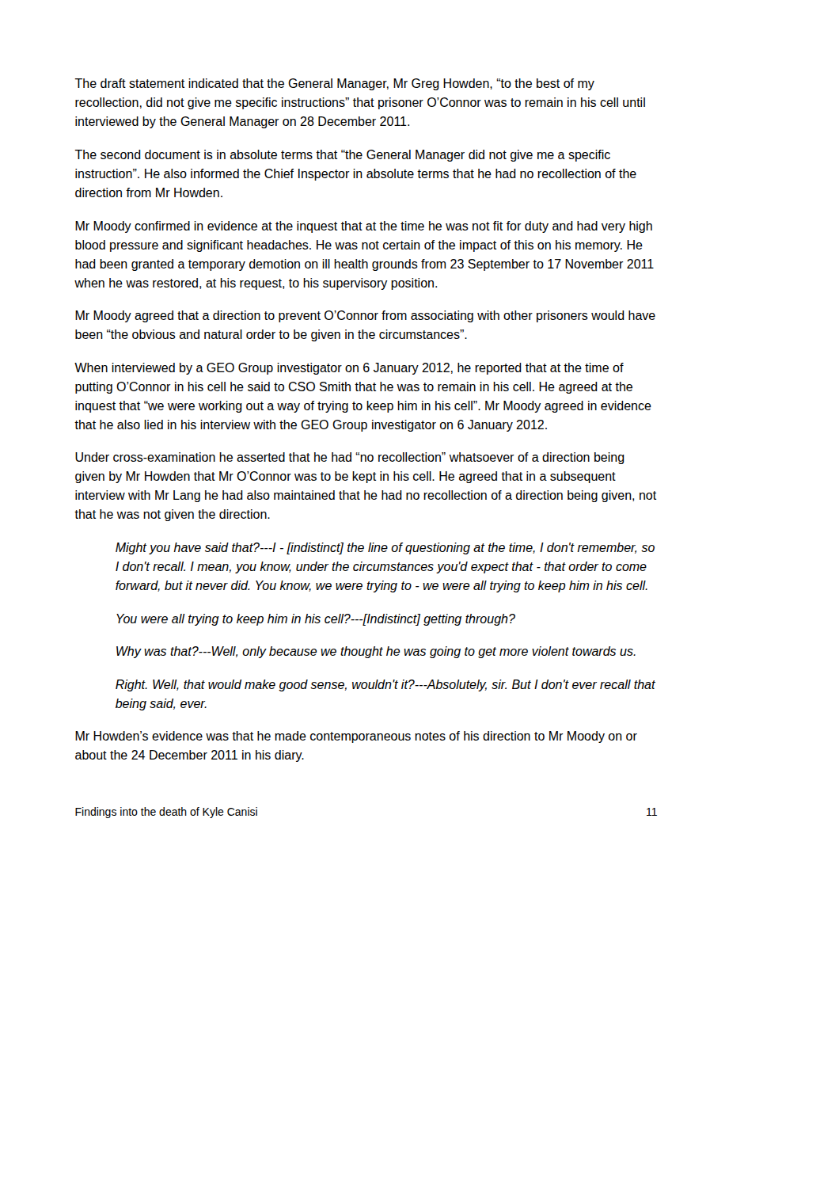The draft statement indicated that the General Manager, Mr Greg Howden, “to the best of my recollection, did not give me specific instructions” that prisoner O’Connor was to remain in his cell until interviewed by the General Manager on 28 December 2011.
The second document is in absolute terms that “the General Manager did not give me a specific instruction”. He also informed the Chief Inspector in absolute terms that he had no recollection of the direction from Mr Howden.
Mr Moody confirmed in evidence at the inquest that at the time he was not fit for duty and had very high blood pressure and significant headaches. He was not certain of the impact of this on his memory. He had been granted a temporary demotion on ill health grounds from 23 September to 17 November 2011 when he was restored, at his request, to his supervisory position.
Mr Moody agreed that a direction to prevent O’Connor from associating with other prisoners would have been “the obvious and natural order to be given in the circumstances”.
When interviewed by a GEO Group investigator on 6 January 2012, he reported that at the time of putting O’Connor in his cell he said to CSO Smith that he was to remain in his cell. He agreed at the inquest that “we were working out a way of trying to keep him in his cell”. Mr Moody agreed in evidence that he also lied in his interview with the GEO Group investigator on 6 January 2012.
Under cross-examination he asserted that he had “no recollection” whatsoever of a direction being given by Mr Howden that Mr O’Connor was to be kept in his cell. He agreed that in a subsequent interview with Mr Lang he had also maintained that he had no recollection of a direction being given, not that he was not given the direction.
Might you have said that?---I - [indistinct] the line of questioning at the time, I don't remember, so I don't recall. I mean, you know, under the circumstances you'd expect that - that order to come forward, but it never did. You know, we were trying to - we were all trying to keep him in his cell.
You were all trying to keep him in his cell?---[Indistinct] getting through?
Why was that?---Well, only because we thought he was going to get more violent towards us.
Right. Well, that would make good sense, wouldn't it?---Absolutely, sir. But I don't ever recall that being said, ever.
Mr Howden’s evidence was that he made contemporaneous notes of his direction to Mr Moody on or about the 24 December 2011 in his diary.
Findings into the death of Kyle Canisi 11